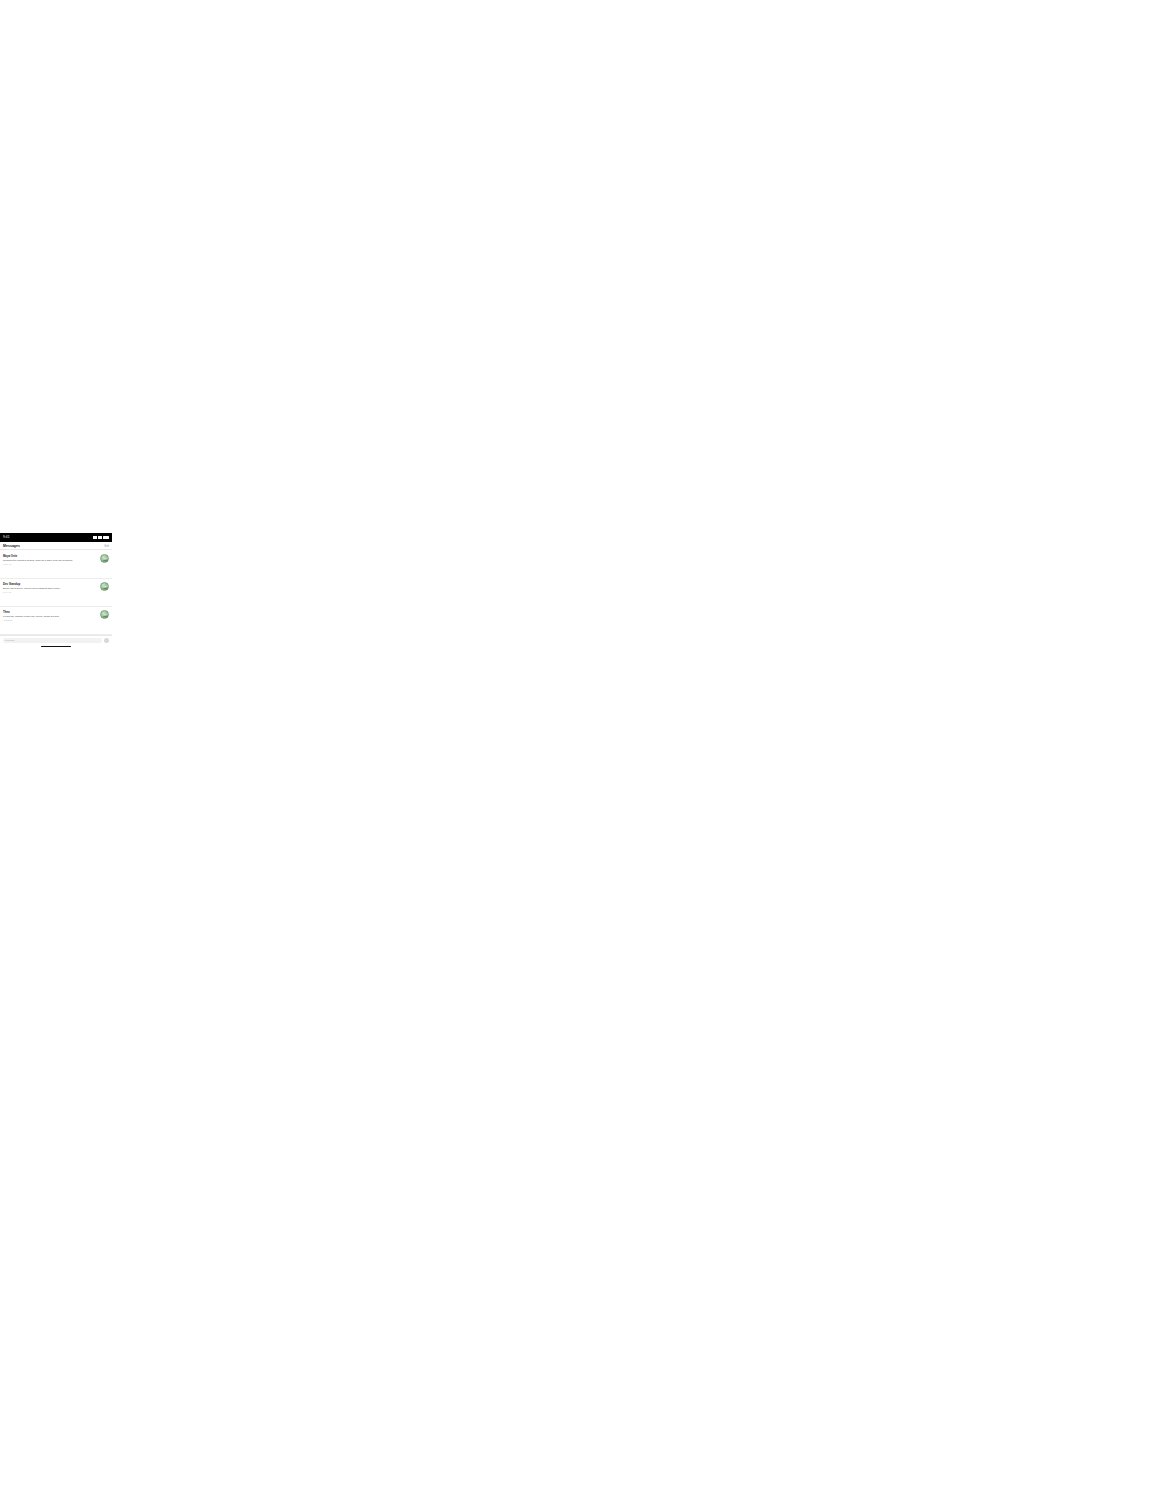9:41
Messages Edit
Maya Ortiz
Running ten minutes behind, grab us a table near the window?
9:12 AM
Dev Standup
Build 412 is green. Deploying to staging after lunch.
8:47 AM
Theo
Found the charger under the couch. Crisis averted.
Yesterday
Message